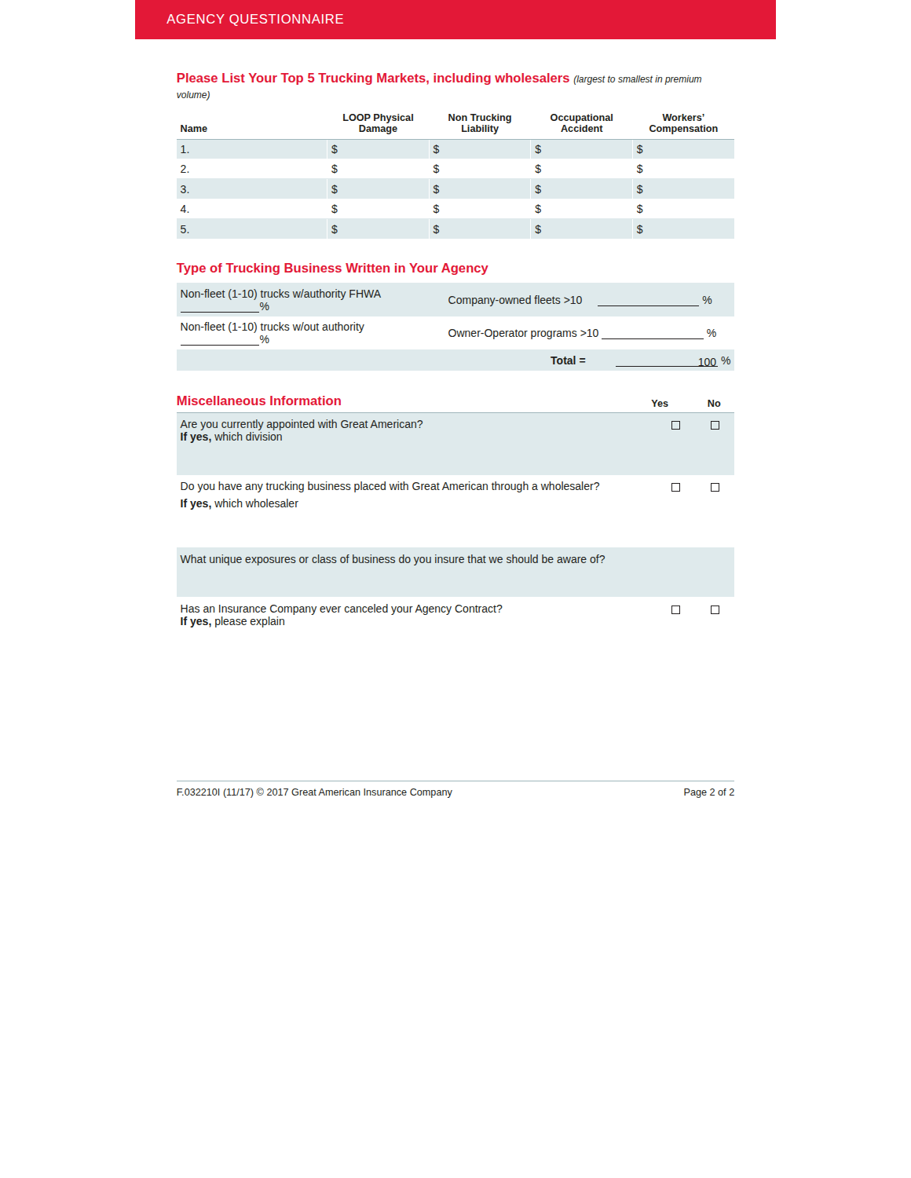AGENCY QUESTIONNAIRE
Please List Your Top 5 Trucking Markets, including wholesalers (largest to smallest in premium volume)
| Name | LOOP Physical Damage | Non Trucking Liability | Occupational Accident | Workers’ Compensation |
| --- | --- | --- | --- | --- |
| 1. | $ | $ | $ | $ |
| 2. | $ | $ | $ | $ |
| 3. | $ | $ | $ | $ |
| 4. | $ | $ | $ | $ |
| 5. | $ | $ | $ | $ |
Type of Trucking Business Written in Your Agency
| Non-fleet (1-10) trucks w/authority FHWA % | Company-owned fleets >10 % |
| Non-fleet (1-10) trucks w/out authority % | Owner-Operator programs >10 % |
| | Total = 100 % |
Miscellaneous Information
Yes No
| Are you currently appointed with Great American? If yes, which division | | |
| Do you have any trucking business placed with Great American through a wholesaler? If yes, which wholesaler | | |
| What unique exposures or class of business do you insure that we should be aware of? |
| Has an Insurance Company ever canceled your Agency Contract? If yes, please explain | | |
F.032210I (11/17) © 2017 Great American Insurance Company
Page 2 of 2